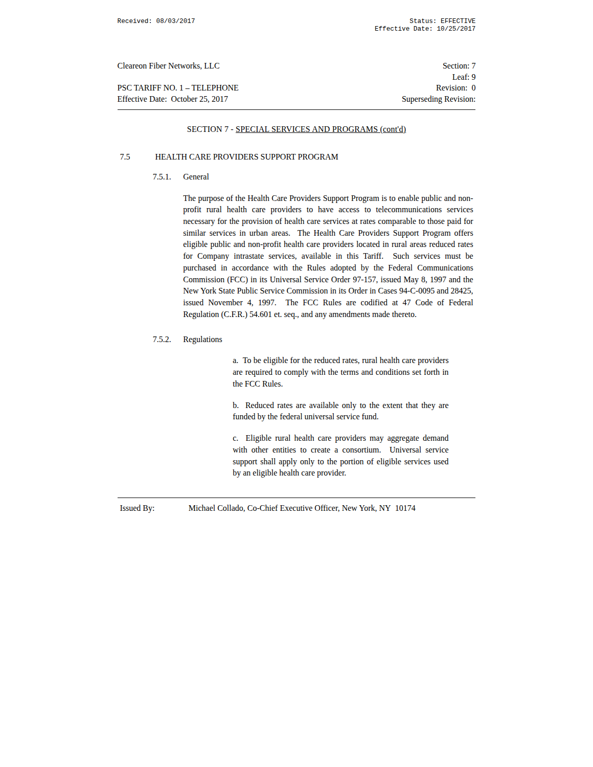Received: 08/03/2017
Status: EFFECTIVE Effective Date: 10/25/2017
Cleareon Fiber Networks, LLC
PSC TARIFF NO. 1 – TELEPHONE
Effective Date: October 25, 2017
Section: 7
Leaf: 9
Revision: 0
Superseding Revision:
SECTION 7 - SPECIAL SERVICES AND PROGRAMS (cont'd)
7.5
HEALTH CARE PROVIDERS SUPPORT PROGRAM
7.5.1.
General
The purpose of the Health Care Providers Support Program is to enable public and non-profit rural health care providers to have access to telecommunications services necessary for the provision of health care services at rates comparable to those paid for similar services in urban areas. The Health Care Providers Support Program offers eligible public and non-profit health care providers located in rural areas reduced rates for Company intrastate services, available in this Tariff. Such services must be purchased in accordance with the Rules adopted by the Federal Communications Commission (FCC) in its Universal Service Order 97-157, issued May 8, 1997 and the New York State Public Service Commission in its Order in Cases 94-C-0095 and 28425, issued November 4, 1997. The FCC Rules are codified at 47 Code of Federal Regulation (C.F.R.) 54.601 et. seq., and any amendments made thereto.
7.5.2.
Regulations
a. To be eligible for the reduced rates, rural health care providers are required to comply with the terms and conditions set forth in the FCC Rules.
b. Reduced rates are available only to the extent that they are funded by the federal universal service fund.
c. Eligible rural health care providers may aggregate demand with other entities to create a consortium. Universal service support shall apply only to the portion of eligible services used by an eligible health care provider.
Issued By:
Michael Collado, Co-Chief Executive Officer, New York, NY 10174